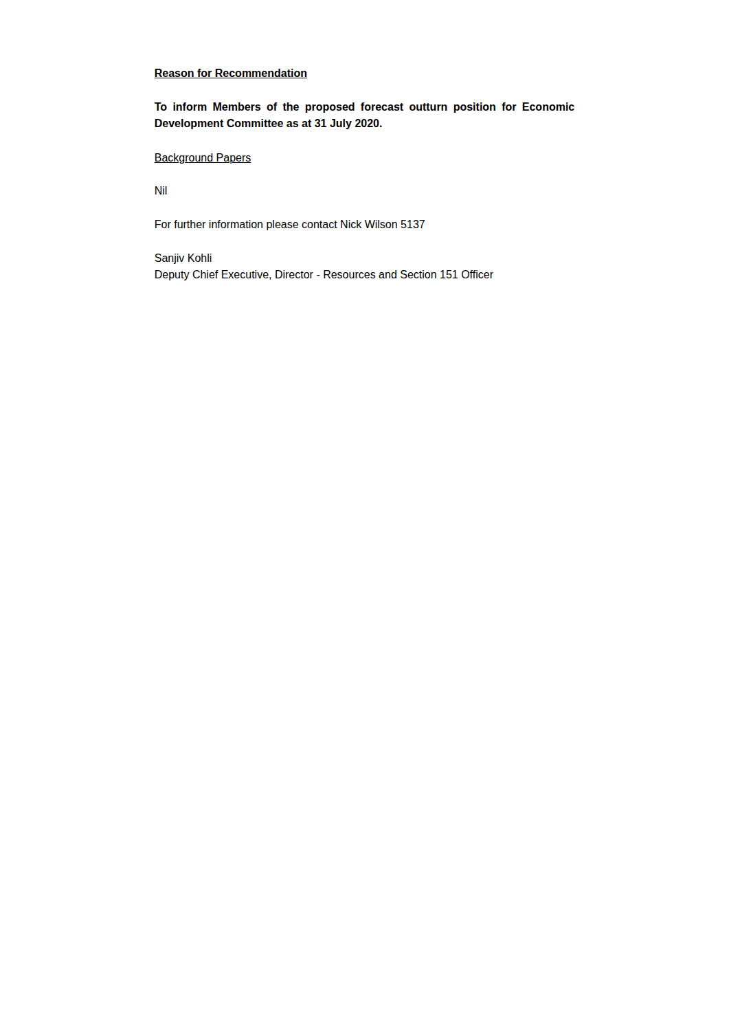Reason for Recommendation
To inform Members of the proposed forecast outturn position for Economic Development Committee as at 31 July 2020.
Background Papers
Nil
For further information please contact Nick Wilson 5137
Sanjiv Kohli
Deputy Chief Executive, Director - Resources and Section 151 Officer